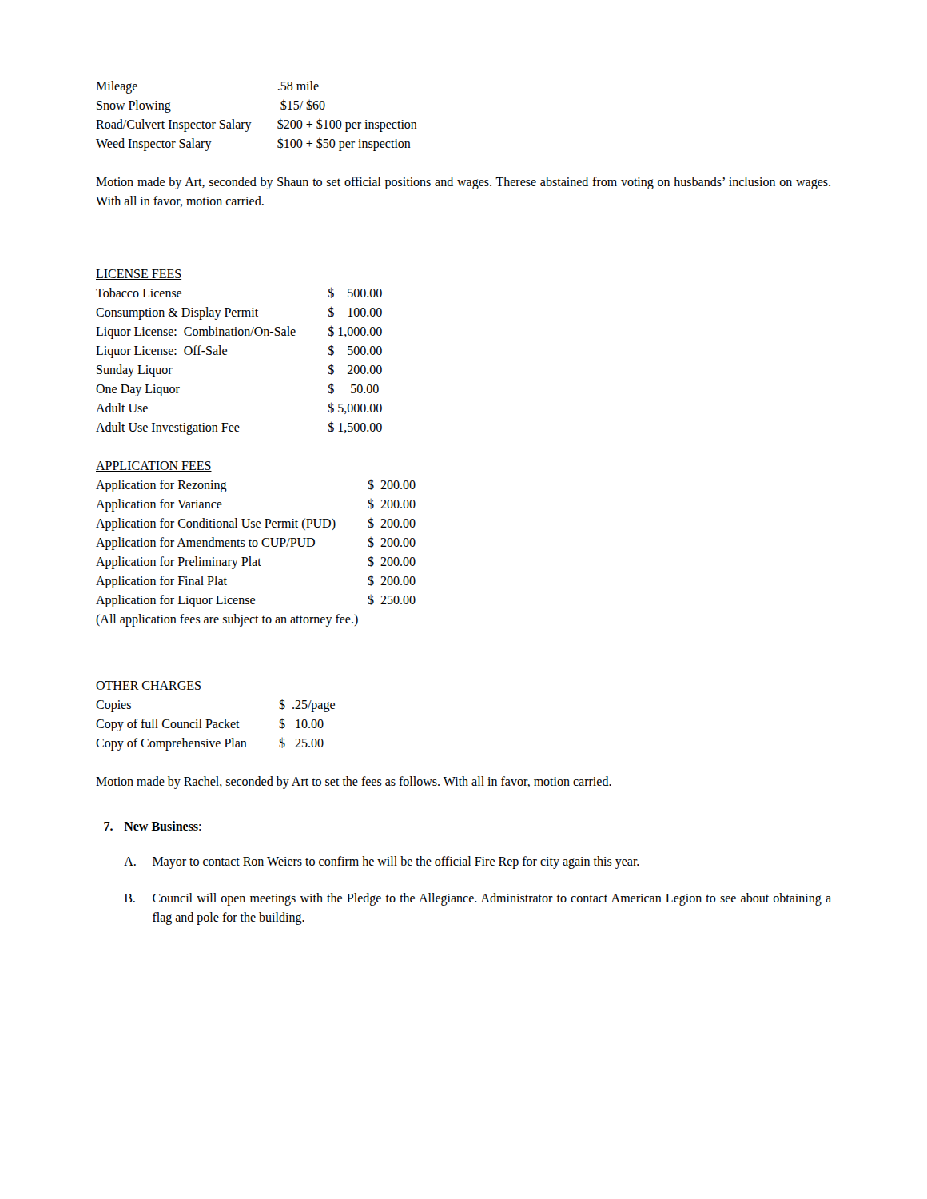| Mileage | .58 mile |
| Snow Plowing | $15/ $60 |
| Road/Culvert Inspector Salary | $200 + $100 per inspection |
| Weed Inspector Salary | $100 + $50 per inspection |
Motion made by Art, seconded by Shaun to set official positions and wages. Therese abstained from voting on husbands’ inclusion on wages. With all in favor, motion carried.
LICENSE FEES
| Tobacco License | $ 500.00 |
| Consumption & Display Permit | $ 100.00 |
| Liquor License: Combination/On-Sale | $ 1,000.00 |
| Liquor License: Off-Sale | $ 500.00 |
| Sunday Liquor | $ 200.00 |
| One Day Liquor | $ 50.00 |
| Adult Use | $ 5,000.00 |
| Adult Use Investigation Fee | $ 1,500.00 |
APPLICATION FEES
| Application for Rezoning | $ 200.00 |
| Application for Variance | $ 200.00 |
| Application for Conditional Use Permit (PUD) | $ 200.00 |
| Application for Amendments to CUP/PUD | $ 200.00 |
| Application for Preliminary Plat | $ 200.00 |
| Application for Final Plat | $ 200.00 |
| Application for Liquor License | $ 250.00 |
(All application fees are subject to an attorney fee.)
OTHER CHARGES
| Copies | $ .25/page |
| Copy of full Council Packet | $ 10.00 |
| Copy of Comprehensive Plan | $ 25.00 |
Motion made by Rachel, seconded by Art to set the fees as follows. With all in favor, motion carried.
New Business:
Mayor to contact Ron Weiers to confirm he will be the official Fire Rep for city again this year.
Council will open meetings with the Pledge to the Allegiance. Administrator to contact American Legion to see about obtaining a flag and pole for the building.